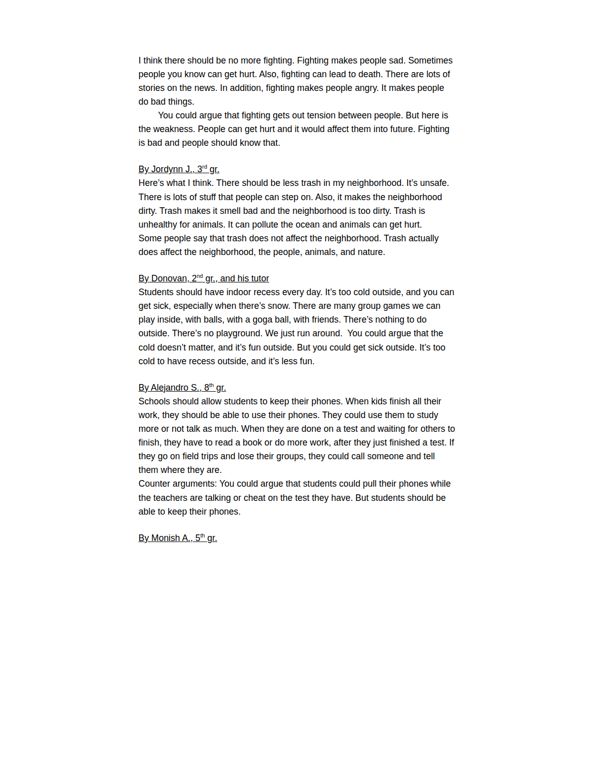I think there should be no more fighting. Fighting makes people sad. Sometimes people you know can get hurt. Also, fighting can lead to death. There are lots of stories on the news. In addition, fighting makes people angry. It makes people do bad things.
You could argue that fighting gets out tension between people. But here is the weakness. People can get hurt and it would affect them into future. Fighting is bad and people should know that.
By Jordynn J., 3rd gr.
Here’s what I think. There should be less trash in my neighborhood. It’s unsafe. There is lots of stuff that people can step on. Also, it makes the neighborhood dirty. Trash makes it smell bad and the neighborhood is too dirty. Trash is unhealthy for animals. It can pollute the ocean and animals can get hurt. Some people say that trash does not affect the neighborhood. Trash actually does affect the neighborhood, the people, animals, and nature.
By Donovan, 2nd gr., and his tutor
Students should have indoor recess every day. It’s too cold outside, and you can get sick, especially when there’s snow. There are many group games we can play inside, with balls, with a goga ball, with friends. There’s nothing to do outside. There’s no playground. We just run around. You could argue that the cold doesn’t matter, and it’s fun outside. But you could get sick outside. It’s too cold to have recess outside, and it’s less fun.
By Alejandro S., 8th gr.
Schools should allow students to keep their phones. When kids finish all their work, they should be able to use their phones. They could use them to study more or not talk as much. When they are done on a test and waiting for others to finish, they have to read a book or do more work, after they just finished a test. If they go on field trips and lose their groups, they could call someone and tell them where they are.
Counter arguments: You could argue that students could pull their phones while the teachers are talking or cheat on the test they have. But students should be able to keep their phones.
By Monish A., 5th gr.